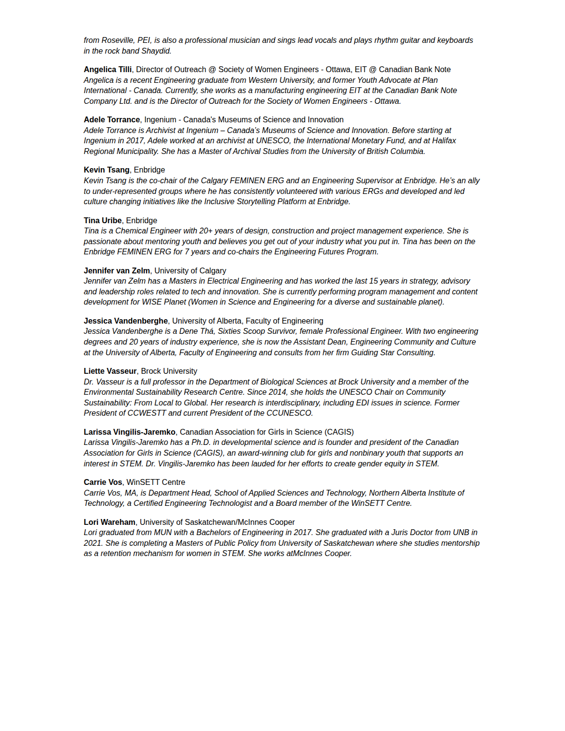from Roseville, PEI, is also a professional musician and sings lead vocals and plays rhythm guitar and keyboards in the rock band Shaydid.
Angelica Tilli, Director of Outreach @ Society of Women Engineers - Ottawa, EIT @ Canadian Bank Note
Angelica is a recent Engineering graduate from Western University, and former Youth Advocate at Plan International - Canada. Currently, she works as a manufacturing engineering EIT at the Canadian Bank Note Company Ltd. and is the Director of Outreach for the Society of Women Engineers - Ottawa.
Adele Torrance, Ingenium - Canada's Museums of Science and Innovation
Adele Torrance is Archivist at Ingenium – Canada’s Museums of Science and Innovation. Before starting at Ingenium in 2017, Adele worked at an archivist at UNESCO, the International Monetary Fund, and at Halifax Regional Municipality. She has a Master of Archival Studies from the University of British Columbia.
Kevin Tsang, Enbridge
Kevin Tsang is the co-chair of the Calgary FEMINEN ERG and an Engineering Supervisor at Enbridge. He’s an ally to under-represented groups where he has consistently volunteered with various ERGs and developed and led culture changing initiatives like the Inclusive Storytelling Platform at Enbridge.
Tina Uribe, Enbridge
Tina is a Chemical Engineer with 20+ years of design, construction and project management experience. She is passionate about mentoring youth and believes you get out of your industry what you put in. Tina has been on the Enbridge FEMINEN ERG for 7 years and co-chairs the Engineering Futures Program.
Jennifer van Zelm, University of Calgary
Jennifer van Zelm has a Masters in Electrical Engineering and has worked the last 15 years in strategy, advisory and leadership roles related to tech and innovation. She is currently performing program management and content development for WISE Planet (Women in Science and Engineering for a diverse and sustainable planet).
Jessica Vandenberghe, University of Alberta, Faculty of Engineering
Jessica Vandenberghe is a Dene Thá, Sixties Scoop Survivor, female Professional Engineer. With two engineering degrees and 20 years of industry experience, she is now the Assistant Dean, Engineering Community and Culture at the University of Alberta, Faculty of Engineering and consults from her firm Guiding Star Consulting.
Liette Vasseur, Brock University
Dr. Vasseur is a full professor in the Department of Biological Sciences at Brock University and a member of the Environmental Sustainability Research Centre. Since 2014, she holds the UNESCO Chair on Community Sustainability: From Local to Global. Her research is interdisciplinary, including EDI issues in science. Former President of CCWESTT and current President of the CCUNESCO.
Larissa Vingilis-Jaremko, Canadian Association for Girls in Science (CAGIS)
Larissa Vingilis-Jaremko has a Ph.D. in developmental science and is founder and president of the Canadian Association for Girls in Science (CAGIS), an award-winning club for girls and nonbinary youth that supports an interest in STEM. Dr. Vingilis-Jaremko has been lauded for her efforts to create gender equity in STEM.
Carrie Vos, WinSETT Centre
Carrie Vos, MA, is Department Head, School of Applied Sciences and Technology, Northern Alberta Institute of Technology, a Certified Engineering Technologist and a Board member of the WinSETT Centre.
Lori Wareham, University of Saskatchewan/McInnes Cooper
Lori graduated from MUN with a Bachelors of Engineering in 2017. She graduated with a Juris Doctor from UNB in 2021. She is completing a Masters of Public Policy from University of Saskatchewan where she studies mentorship as a retention mechanism for women in STEM. She works atMcInnes Cooper.